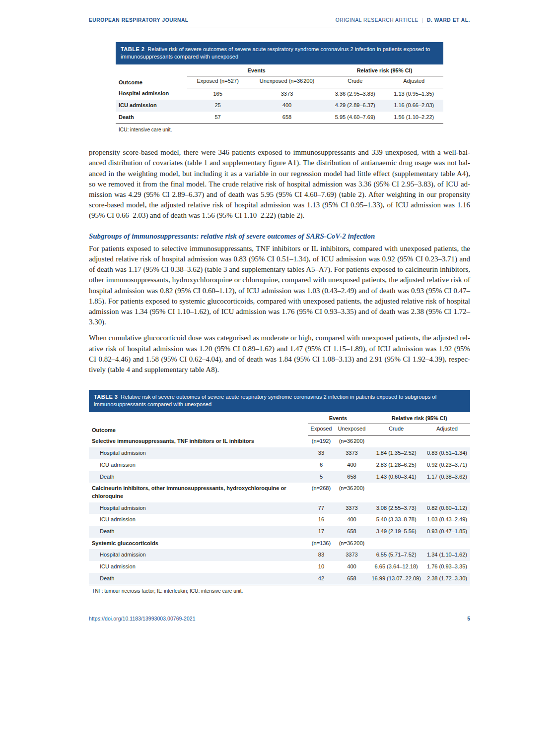European Respiratory Journal
Original research article|D. Ward et al.
TABLE 2 Relative risk of severe outcomes of severe acute respiratory syndrome coronavirus 2 infection in patients exposed to immunosuppressants compared with unexposed
| Outcome | Events | Relative risk (95% CI) |
| --- | --- | --- |
| Exposed (n=527) | Unexposed (n=36 200) | Crude | Adjusted |
| Hospital admission | 165 | 3373 | 3.36 (2.95–3.83) | 1.13 (0.95–1.35) |
| ICU admission | 25 | 400 | 4.29 (2.89–6.37) | 1.16 (0.66–2.03) |
| Death | 57 | 658 | 5.95 (4.60–7.69) | 1.56 (1.10–2.22) |
| ICU: intensive care unit. |
propensity score-based model, there were 346 patients exposed to immunosuppressants and 339 unexposed, with a well-balanced distribution of covariates (table 1 and supplementary figure A1). The distribution of antianaemic drug usage was not balanced in the weighting model, but including it as a variable in our regression model had little effect (supplementary table A4), so we removed it from the final model. The crude relative risk of hospital admission was 3.36 (95% CI 2.95–3.83), of ICU admission was 4.29 (95% CI 2.89–6.37) and of death was 5.95 (95% CI 4.60–7.69) (table 2). After weighting in our propensity score-based model, the adjusted relative risk of hospital admission was 1.13 (95% CI 0.95–1.33), of ICU admission was 1.16 (95% CI 0.66–2.03) and of death was 1.56 (95% CI 1.10–2.22) (table 2).
Subgroups of immunosuppressants: relative risk of severe outcomes of SARS-CoV-2 infection
For patients exposed to selective immunosuppressants, TNF inhibitors or IL inhibitors, compared with unexposed patients, the adjusted relative risk of hospital admission was 0.83 (95% CI 0.51–1.34), of ICU admission was 0.92 (95% CI 0.23–3.71) and of death was 1.17 (95% CI 0.38–3.62) (table 3 and supplementary tables A5–A7). For patients exposed to calcineurin inhibitors, other immunosuppressants, hydroxychloroquine or chloroquine, compared with unexposed patients, the adjusted relative risk of hospital admission was 0.82 (95% CI 0.60–1.12), of ICU admission was 1.03 (0.43–2.49) and of death was 0.93 (95% CI 0.47–1.85). For patients exposed to systemic glucocorticoids, compared with unexposed patients, the adjusted relative risk of hospital admission was 1.34 (95% CI 1.10–1.62), of ICU admission was 1.76 (95% CI 0.93–3.35) and of death was 2.38 (95% CI 1.72–3.30).
When cumulative glucocorticoid dose was categorised as moderate or high, compared with unexposed patients, the adjusted relative risk of hospital admission was 1.20 (95% CI 0.89–1.62) and 1.47 (95% CI 1.15–1.89), of ICU admission was 1.92 (95% CI 0.82–4.46) and 1.58 (95% CI 0.62–4.04), and of death was 1.84 (95% CI 1.08–3.13) and 2.91 (95% CI 1.92–4.39), respectively (table 4 and supplementary table A8).
TABLE 3 Relative risk of severe outcomes of severe acute respiratory syndrome coronavirus 2 infection in patients exposed to subgroups of immunosuppressants compared with unexposed
| Outcome | Events | Relative risk (95% CI) |
| --- | --- | --- |
| Exposed | Unexposed | Crude | Adjusted |
| Selective immunosuppressants, TNF inhibitors or IL inhibitors | (n=192) | (n=36 200) | | |
| Hospital admission | 33 | 3373 | 1.84 (1.35–2.52) | 0.83 (0.51–1.34) |
| ICU admission | 6 | 400 | 2.83 (1.28–6.25) | 0.92 (0.23–3.71) |
| Death | 5 | 658 | 1.43 (0.60–3.41) | 1.17 (0.38–3.62) |
| Calcineurin inhibitors, other immunosuppressants, hydroxychloroquine or chloroquine | (n=268) | (n=36 200) | | |
| Hospital admission | 77 | 3373 | 3.08 (2.55–3.73) | 0.82 (0.60–1.12) |
| ICU admission | 16 | 400 | 5.40 (3.33–8.78) | 1.03 (0.43–2.49) |
| Death | 17 | 658 | 3.49 (2.19–5.56) | 0.93 (0.47–1.85) |
| Systemic glucocorticoids | (n=136) | (n=36 200) | | |
| Hospital admission | 83 | 3373 | 6.55 (5.71–7.52) | 1.34 (1.10–1.62) |
| ICU admission | 10 | 400 | 6.65 (3.64–12.18) | 1.76 (0.93–3.35) |
| Death | 42 | 658 | 16.99 (13.07–22.09) | 2.38 (1.72–3.30) |
| TNF: tumour necrosis factor; IL: interleukin; ICU: intensive care unit. |
https://doi.org/10.1183/13993003.00769-2021
5